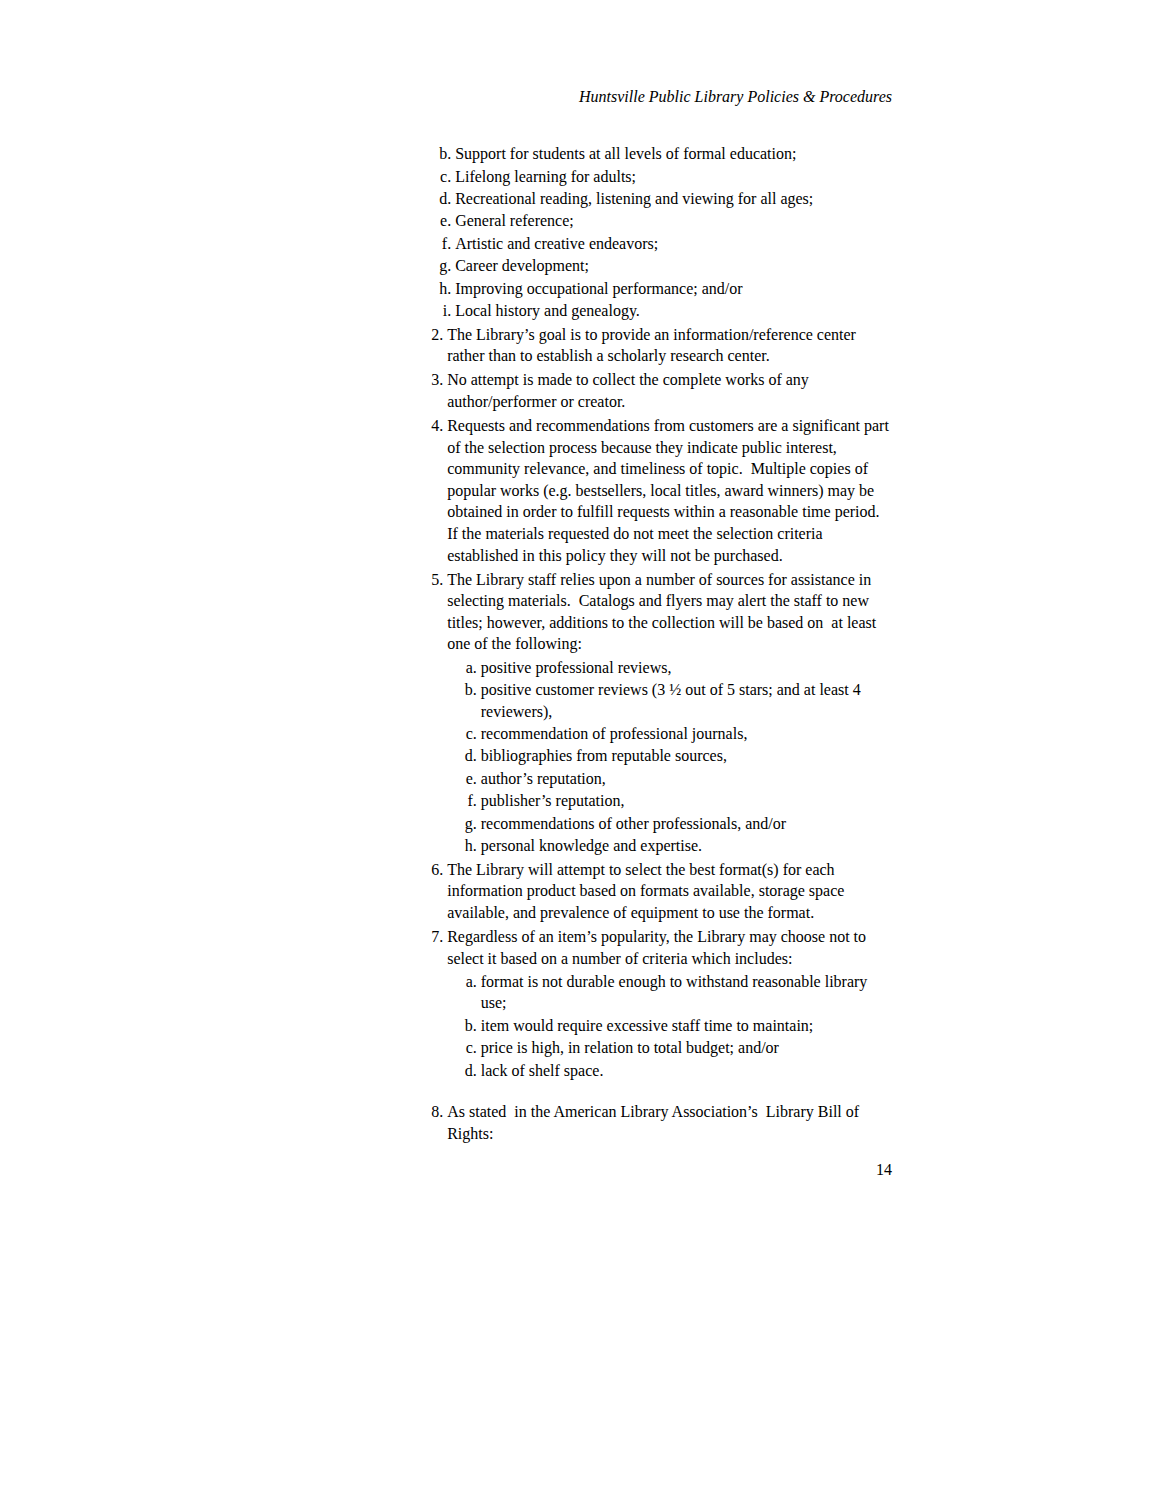Huntsville Public Library Policies & Procedures
Support for students at all levels of formal education;
Lifelong learning for adults;
Recreational reading, listening and viewing for all ages;
General reference;
Artistic and creative endeavors;
Career development;
Improving occupational performance; and/or
Local history and genealogy.
The Library’s goal is to provide an information/reference center rather than to establish a scholarly research center.
No attempt is made to collect the complete works of any author/performer or creator.
Requests and recommendations from customers are a significant part of the selection process because they indicate public interest, community relevance, and timeliness of topic. Multiple copies of popular works (e.g. bestsellers, local titles, award winners) may be obtained in order to fulfill requests within a reasonable time period. If the materials requested do not meet the selection criteria established in this policy they will not be purchased.
The Library staff relies upon a number of sources for assistance in selecting materials. Catalogs and flyers may alert the staff to new titles; however, additions to the collection will be based on at least one of the following:
positive professional reviews,
positive customer reviews (3 ½ out of 5 stars; and at least 4 reviewers),
recommendation of professional journals,
bibliographies from reputable sources,
author’s reputation,
publisher’s reputation,
recommendations of other professionals, and/or
personal knowledge and expertise.
The Library will attempt to select the best format(s) for each information product based on formats available, storage space available, and prevalence of equipment to use the format.
Regardless of an item’s popularity, the Library may choose not to select it based on a number of criteria which includes:
format is not durable enough to withstand reasonable library use;
item would require excessive staff time to maintain;
price is high, in relation to total budget; and/or
lack of shelf space.
As stated in the American Library Association’s Library Bill of Rights:
14